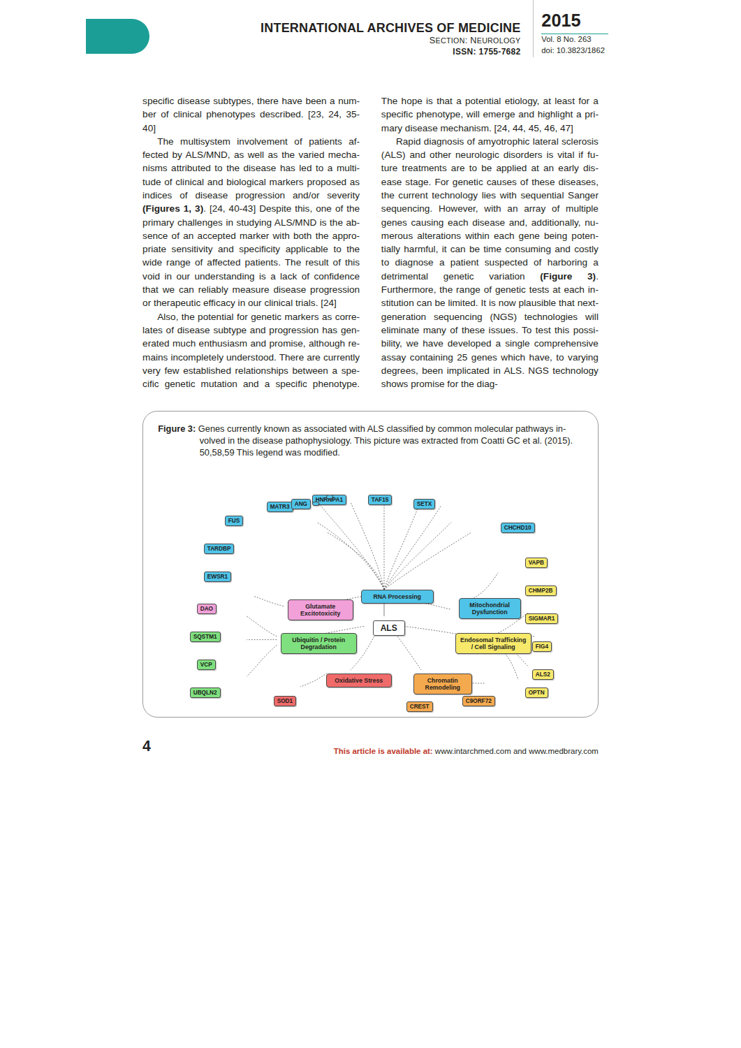INTERNATIONAL ARCHIVES OF MEDICINE
SECTION: NEUROLOGY
ISSN: 1755-7682
2015
Vol. 8 No. 263
doi: 10.3823/1862
specific disease subtypes, there have been a number of clinical phenotypes described. [23, 24, 35-40]
The multisystem involvement of patients affected by ALS/MND, as well as the varied mechanisms attributed to the disease has led to a multitude of clinical and biological markers proposed as indices of disease progression and/or severity (Figures 1, 3). [24, 40-43] Despite this, one of the primary challenges in studying ALS/MND is the absence of an accepted marker with both the appropriate sensitivity and specificity applicable to the wide range of affected patients. The result of this void in our understanding is a lack of confidence that we can reliably measure disease progression or therapeutic efficacy in our clinical trials. [24]
Also, the potential for genetic markers as correlates of disease subtype and progression has generated much enthusiasm and promise, although remains incompletely understood. There are currently very few established relationships between a specific genetic mutation and a specific phenotype. The hope is that a potential etiology, at least for a specific phenotype, will emerge and highlight a primary disease mechanism. [24, 44, 45, 46, 47]
Rapid diagnosis of amyotrophic lateral sclerosis (ALS) and other neurologic disorders is vital if future treatments are to be applied at an early disease stage. For genetic causes of these diseases, the current technology lies with sequential Sanger sequencing. However, with an array of multiple genes causing each disease and, additionally, numerous alterations within each gene being potentially harmful, it can be time consuming and costly to diagnose a patient suspected of harboring a detrimental genetic variation (Figure 3). Furthermore, the range of genetic tests at each institution can be limited. It is now plausible that next-generation sequencing (NGS) technologies will eliminate many of these issues. To test this possibility, we have developed a single comprehensive assay containing 25 genes which have, to varying degrees, been implicated in ALS. NGS technology shows promise for the diag-
Figure 3: Genes currently known as associated with ALS classified by common molecular pathways in- volved in the disease pathophysiology. This picture was extracted from Coatti GC et al. (2015). 50,58,59 This legend was modified.
HNRNPA1
TAF15
SETX
MATR3
ANG
FUS
TARDBP
EWSR1
CHCHD10
VAPB
CHMP2B
SIGMAR1
FIG4
ALS2
OPTN
C9ORF72
CREST
DAO
SQSTM1
VCP
UBQLN2
SOD1
RNA Processing
Glutamate
Excitotoxicity
Ubiquitin / Protein
Degradation
Oxidative Stress
Chromatin
Remodeling
Mitochondrial
Dysfunction
Endosomal Trafficking
/ Cell Signaling
ALS
4
This article is available at: www.intarchmed.com and www.medbrary.com